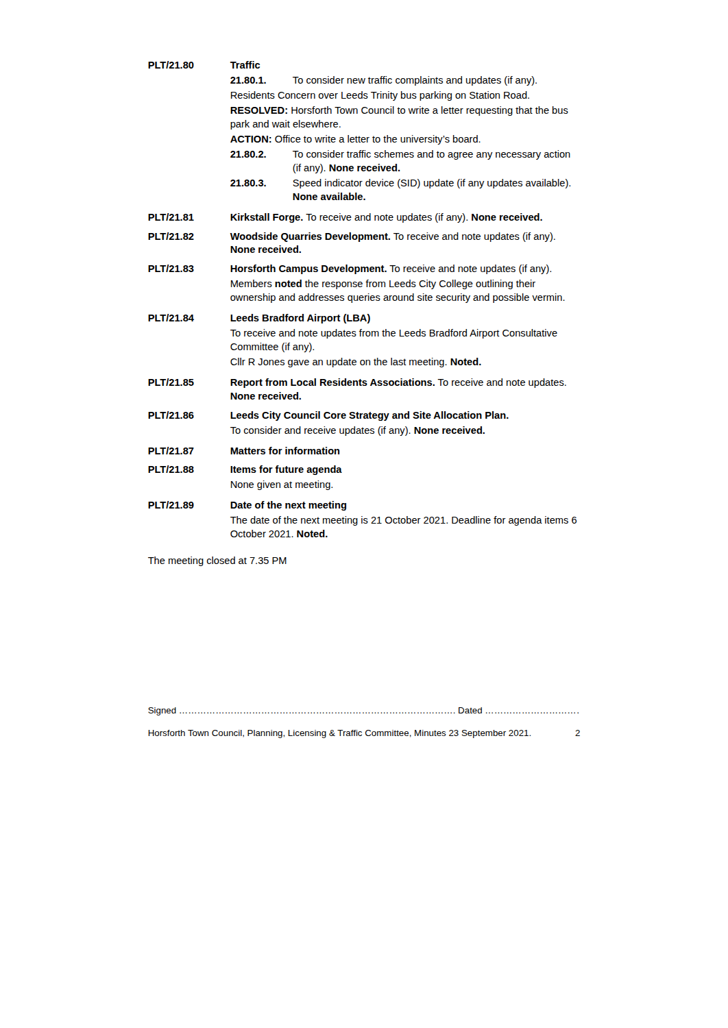| PLT/21.80 | Traffic 21.80.1. To consider new traffic complaints and updates (if any). Residents Concern over Leeds Trinity bus parking on Station Road. RESOLVED: Horsforth Town Council to write a letter requesting that the bus park and wait elsewhere. ACTION: Office to write a letter to the university’s board. 21.80.2. To consider traffic schemes and to agree any necessary action (if any). None received. 21.80.3. Speed indicator device (SID) update (if any updates available). None available. |
| PLT/21.81 | Kirkstall Forge. To receive and note updates (if any). None received. |
| PLT/21.82 | Woodside Quarries Development. To receive and note updates (if any). None received. |
| PLT/21.83 | Horsforth Campus Development. To receive and note updates (if any). Members noted the response from Leeds City College outlining their ownership and addresses queries around site security and possible vermin. |
| PLT/21.84 | Leeds Bradford Airport (LBA) To receive and note updates from the Leeds Bradford Airport Consultative Committee (if any). Cllr R Jones gave an update on the last meeting. Noted. |
| PLT/21.85 | Report from Local Residents Associations. To receive and note updates. None received. |
| PLT/21.86 | Leeds City Council Core Strategy and Site Allocation Plan. To consider and receive updates (if any). None received. |
| PLT/21.87 | Matters for information |
| PLT/21.88 | Items for future agenda None given at meeting. |
| PLT/21.89 | Date of the next meeting The date of the next meeting is 21 October 2021. Deadline for agenda items 6 October 2021. Noted. |
The meeting closed at 7.35 PM
Signed ………………………………………………………………………………. Dated ………………………………………………………………………………………..
Horsforth Town Council, Planning, Licensing & Traffic Committee, Minutes 23 September 2021.
2